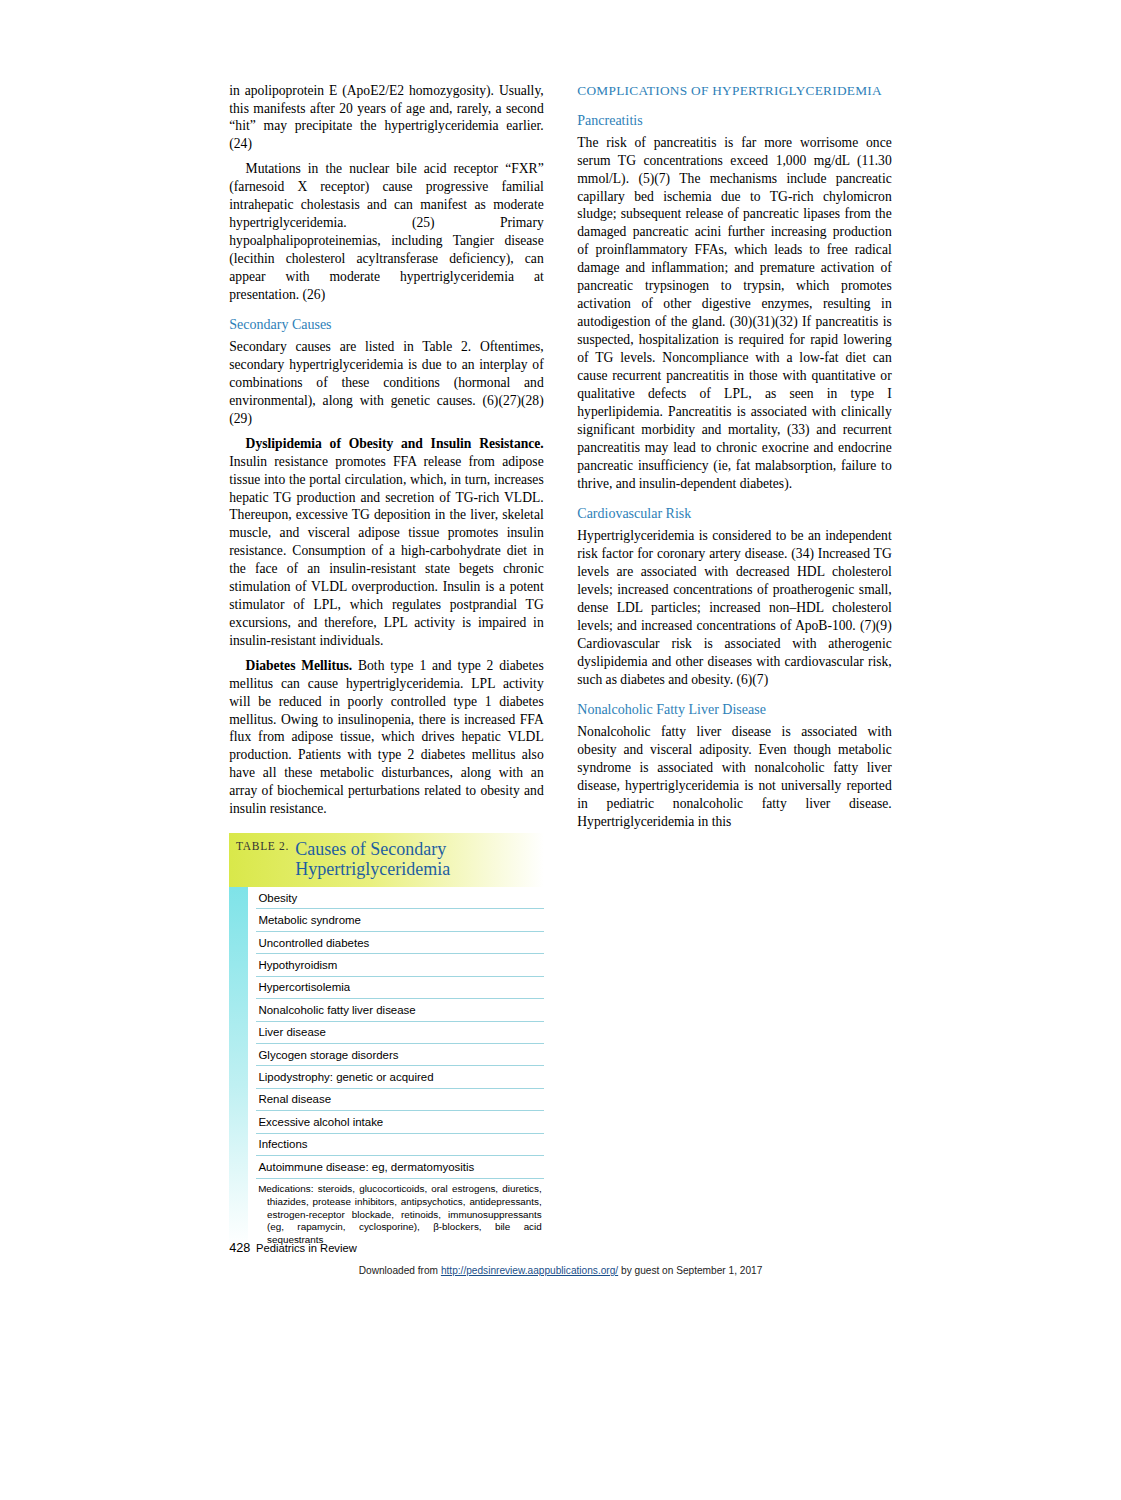in apolipoprotein E (ApoE2/E2 homozygosity). Usually, this manifests after 20 years of age and, rarely, a second “hit” may precipitate the hypertriglyceridemia earlier. (24)
Mutations in the nuclear bile acid receptor “FXR” (farnesoid X receptor) cause progressive familial intrahepatic cholestasis and can manifest as moderate hypertriglyceridemia. (25) Primary hypoalphalipoproteinemias, including Tangier disease (lecithin cholesterol acyltransferase deficiency), can appear with moderate hypertriglyceridemia at presentation. (26)
Secondary Causes
Secondary causes are listed in Table 2. Oftentimes, secondary hypertriglyceridemia is due to an interplay of combinations of these conditions (hormonal and environmental), along with genetic causes. (6)(27)(28)(29)
Dyslipidemia of Obesity and Insulin Resistance. Insulin resistance promotes FFA release from adipose tissue into the portal circulation, which, in turn, increases hepatic TG production and secretion of TG-rich VLDL. Thereupon, excessive TG deposition in the liver, skeletal muscle, and visceral adipose tissue promotes insulin resistance. Consumption of a high-carbohydrate diet in the face of an insulin-resistant state begets chronic stimulation of VLDL overproduction. Insulin is a potent stimulator of LPL, which regulates postprandial TG excursions, and therefore, LPL activity is impaired in insulin-resistant individuals.
Diabetes Mellitus. Both type 1 and type 2 diabetes mellitus can cause hypertriglyceridemia. LPL activity will be reduced in poorly controlled type 1 diabetes mellitus. Owing to insulinopenia, there is increased FFA flux from adipose tissue, which drives hepatic VLDL production. Patients with type 2 diabetes mellitus also have all these metabolic disturbances, along with an array of biochemical perturbations related to obesity and insulin resistance.
TABLE 2. Causes of Secondary
Hypertriglyceridemia
Obesity
Metabolic syndrome
Uncontrolled diabetes
Hypothyroidism
Hypercortisolemia
Nonalcoholic fatty liver disease
Liver disease
Glycogen storage disorders
Lipodystrophy: genetic or acquired
Renal disease
Excessive alcohol intake
Infections
Autoimmune disease: eg, dermatomyositis
Medications: steroids, glucocorticoids, oral estrogens, diuretics, thiazides, protease inhibitors, antipsychotics, antidepressants, estrogen-receptor blockade, retinoids, immunosuppressants (eg, rapamycin, cyclosporine), β-blockers, bile acid sequestrants
COMPLICATIONS OF HYPERTRIGLYCERIDEMIA
Pancreatitis
The risk of pancreatitis is far more worrisome once serum TG concentrations exceed 1,000 mg/dL (11.30 mmol/L). (5)(7) The mechanisms include pancreatic capillary bed ischemia due to TG-rich chylomicron sludge; subsequent release of pancreatic lipases from the damaged pancreatic acini further increasing production of proinflammatory FFAs, which leads to free radical damage and inflammation; and premature activation of pancreatic trypsinogen to trypsin, which promotes activation of other digestive enzymes, resulting in autodigestion of the gland. (30)(31)(32) If pancreatitis is suspected, hospitalization is required for rapid lowering of TG levels. Noncompliance with a low-fat diet can cause recurrent pancreatitis in those with quantitative or qualitative defects of LPL, as seen in type I hyperlipidemia. Pancreatitis is associated with clinically significant morbidity and mortality, (33) and recurrent pancreatitis may lead to chronic exocrine and endocrine pancreatic insufficiency (ie, fat malabsorption, failure to thrive, and insulin-dependent diabetes).
Cardiovascular Risk
Hypertriglyceridemia is considered to be an independent risk factor for coronary artery disease. (34) Increased TG levels are associated with decreased HDL cholesterol levels; increased concentrations of proatherogenic small, dense LDL particles; increased non–HDL cholesterol levels; and increased concentrations of ApoB-100. (7)(9) Cardiovascular risk is associated with atherogenic dyslipidemia and other diseases with cardiovascular risk, such as diabetes and obesity. (6)(7)
Nonalcoholic Fatty Liver Disease
Nonalcoholic fatty liver disease is associated with obesity and visceral adiposity. Even though metabolic syndrome is associated with nonalcoholic fatty liver disease, hypertriglyceridemia is not universally reported in pediatric nonalcoholic fatty liver disease. Hypertriglyceridemia in this
428 Pediatrics in Review
Downloaded from http://pedsinreview.aappublications.org/ by guest on September 1, 2017